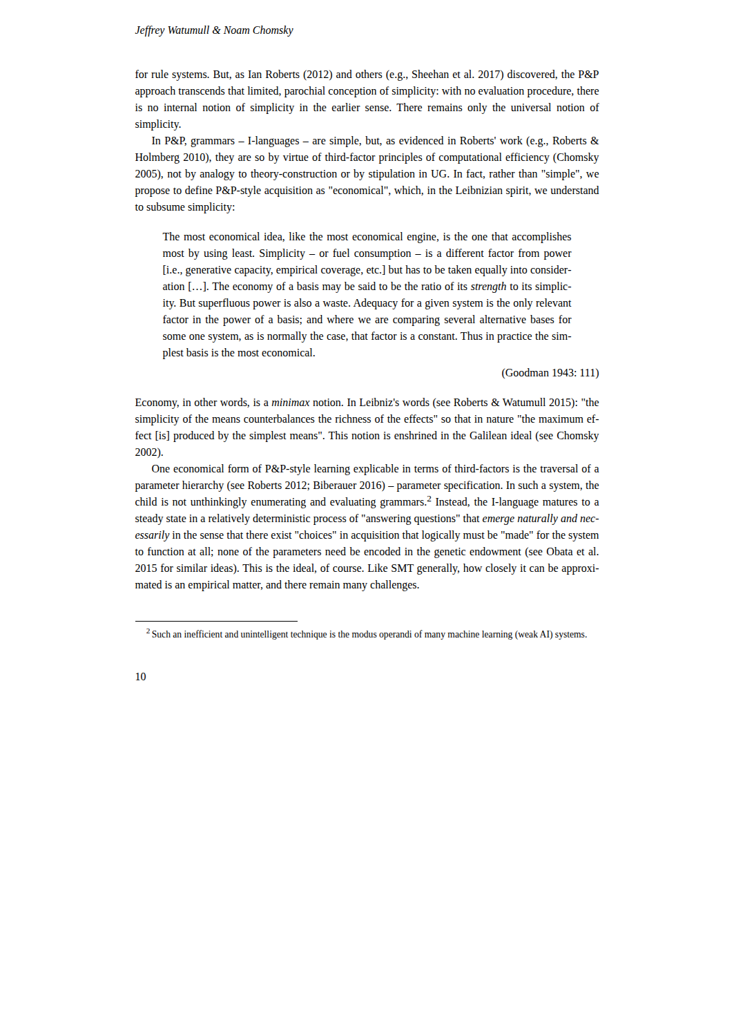Jeffrey Watumull & Noam Chomsky
for rule systems. But, as Ian Roberts (2012) and others (e.g., Sheehan et al. 2017) discovered, the P&P approach transcends that limited, parochial conception of simplicity: with no evaluation procedure, there is no internal notion of simplicity in the earlier sense. There remains only the universal notion of simplicity.
In P&P, grammars – I-languages – are simple, but, as evidenced in Roberts' work (e.g., Roberts & Holmberg 2010), they are so by virtue of third-factor principles of computational efficiency (Chomsky 2005), not by analogy to theory-construction or by stipulation in UG. In fact, rather than "simple", we propose to define P&P-style acquisition as "economical", which, in the Leibnizian spirit, we understand to subsume simplicity:
The most economical idea, like the most economical engine, is the one that accomplishes most by using least. Simplicity – or fuel consumption – is a different factor from power [i.e., generative capacity, empirical coverage, etc.] but has to be taken equally into consideration […]. The economy of a basis may be said to be the ratio of its strength to its simplicity. But superfluous power is also a waste. Adequacy for a given system is the only relevant factor in the power of a basis; and where we are comparing several alternative bases for some one system, as is normally the case, that factor is a constant. Thus in practice the simplest basis is the most economical.
(Goodman 1943: 111)
Economy, in other words, is a minimax notion. In Leibniz's words (see Roberts & Watumull 2015): "the simplicity of the means counterbalances the richness of the effects" so that in nature "the maximum effect [is] produced by the simplest means". This notion is enshrined in the Galilean ideal (see Chomsky 2002).
One economical form of P&P-style learning explicable in terms of third-factors is the traversal of a parameter hierarchy (see Roberts 2012; Biberauer 2016) – parameter specification. In such a system, the child is not unthinkingly enumerating and evaluating grammars.2 Instead, the I-language matures to a steady state in a relatively deterministic process of "answering questions" that emerge naturally and necessarily in the sense that there exist "choices" in acquisition that logically must be "made" for the system to function at all; none of the parameters need be encoded in the genetic endowment (see Obata et al. 2015 for similar ideas). This is the ideal, of course. Like SMT generally, how closely it can be approximated is an empirical matter, and there remain many challenges.
2Such an inefficient and unintelligent technique is the modus operandi of many machine learning (weak AI) systems.
10